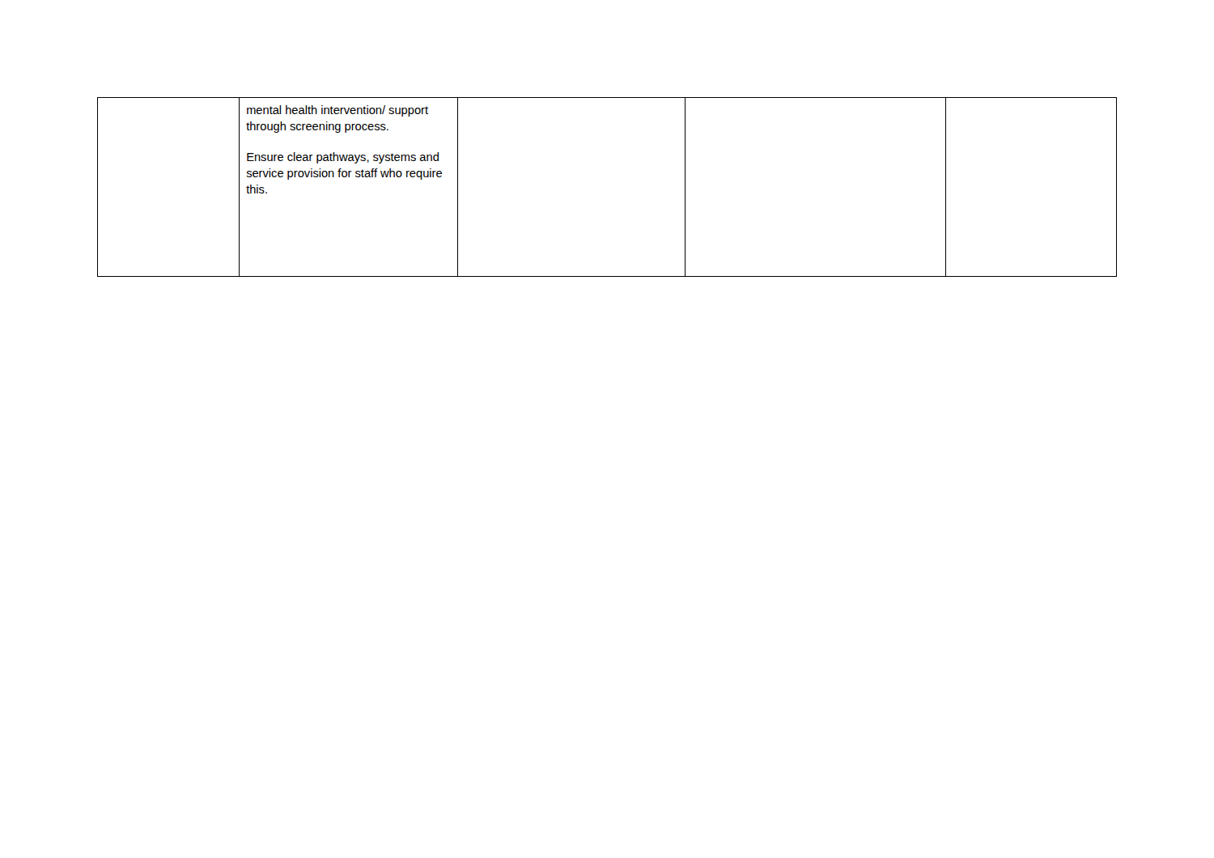| | mental health intervention/ support through screening process. Ensure clear pathways, systems and service provision for staff who require this. | | | |